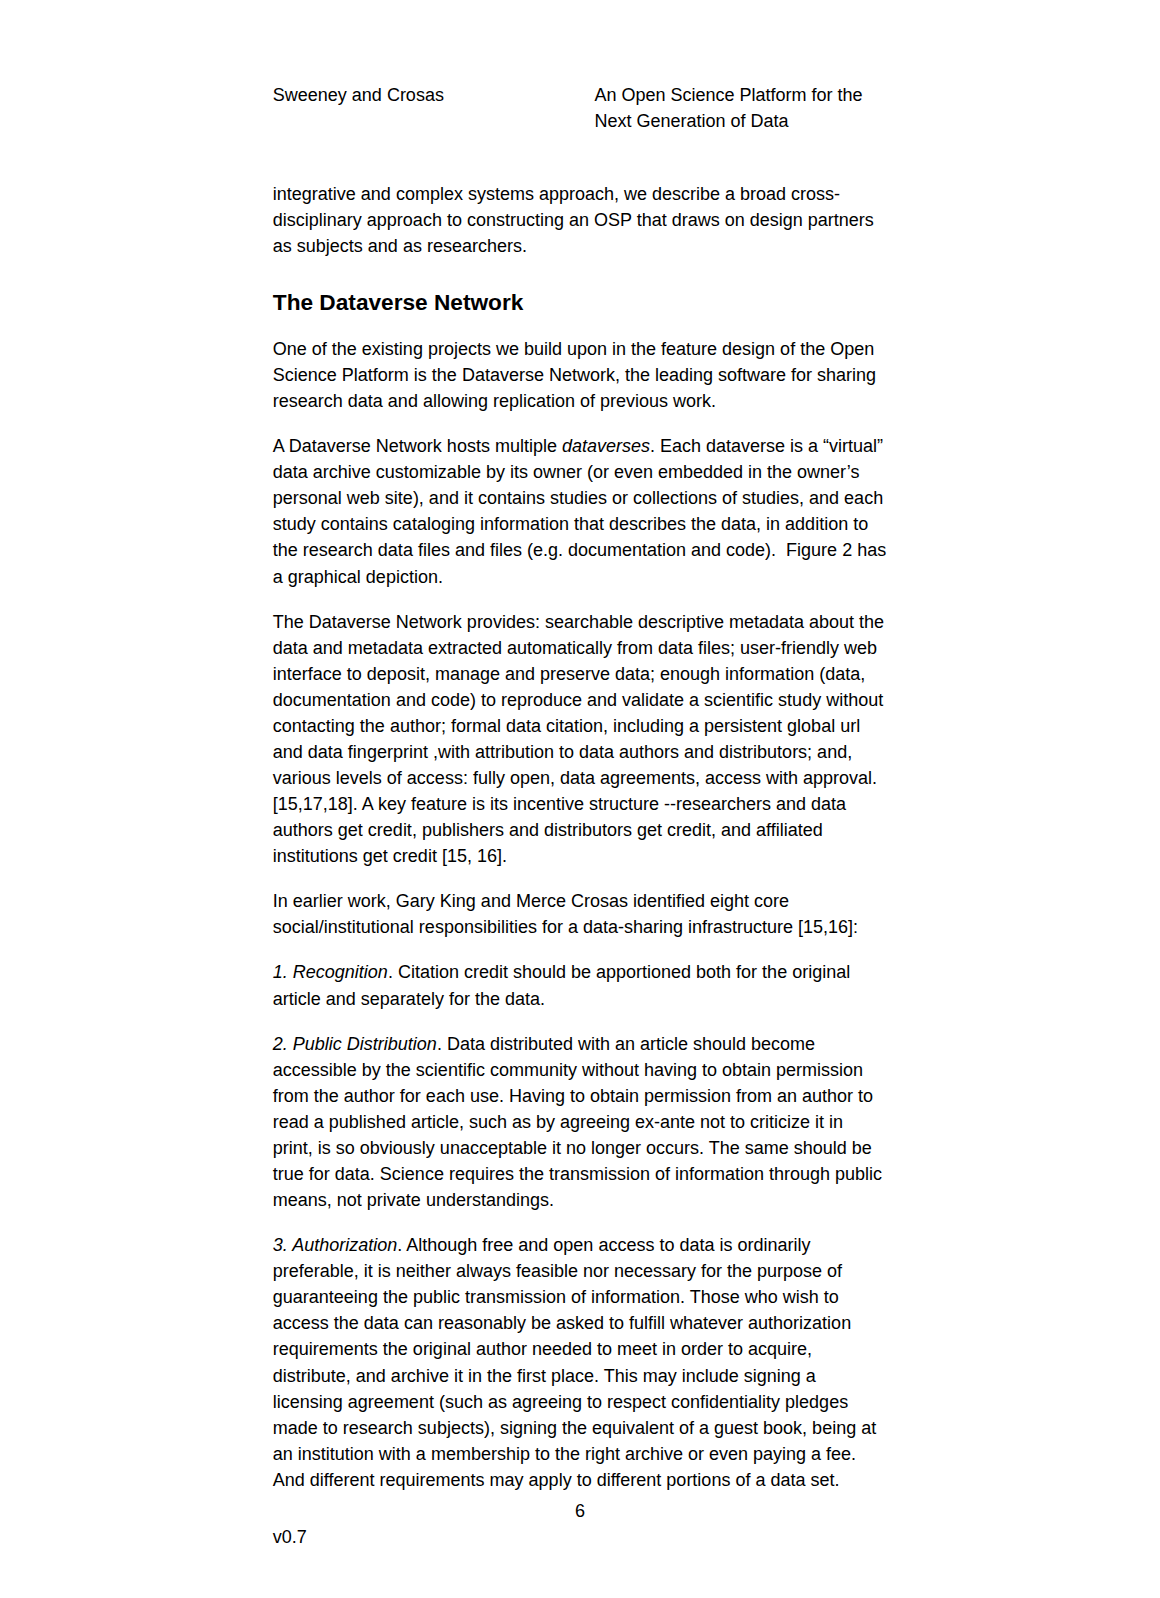Sweeney and Crosas
An Open Science Platform for the Next Generation of Data
integrative and complex systems approach, we describe a broad cross-disciplinary approach to constructing an OSP that draws on design partners as subjects and as researchers.
The Dataverse Network
One of the existing projects we build upon in the feature design of the Open Science Platform is the Dataverse Network, the leading software for sharing research data and allowing replication of previous work.
A Dataverse Network hosts multiple dataverses. Each dataverse is a “virtual” data archive customizable by its owner (or even embedded in the owner’s personal web site), and it contains studies or collections of studies, and each study contains cataloging information that describes the data, in addition to the research data files and files (e.g. documentation and code). Figure 2 has a graphical depiction.
The Dataverse Network provides: searchable descriptive metadata about the data and metadata extracted automatically from data files; user-friendly web interface to deposit, manage and preserve data; enough information (data, documentation and code) to reproduce and validate a scientific study without contacting the author; formal data citation, including a persistent global url and data fingerprint ,with attribution to data authors and distributors; and, various levels of access: fully open, data agreements, access with approval. [15,17,18]. A key feature is its incentive structure --researchers and data authors get credit, publishers and distributors get credit, and affiliated institutions get credit [15, 16].
In earlier work, Gary King and Merce Crosas identified eight core social/institutional responsibilities for a data-sharing infrastructure [15,16]:
1. Recognition. Citation credit should be apportioned both for the original article and separately for the data.
2. Public Distribution. Data distributed with an article should become accessible by the scientific community without having to obtain permission from the author for each use. Having to obtain permission from an author to read a published article, such as by agreeing ex-ante not to criticize it in print, is so obviously unacceptable it no longer occurs. The same should be true for data. Science requires the transmission of information through public means, not private understandings.
3. Authorization. Although free and open access to data is ordinarily preferable, it is neither always feasible nor necessary for the purpose of guaranteeing the public transmission of information. Those who wish to access the data can reasonably be asked to fulfill whatever authorization requirements the original author needed to meet in order to acquire, distribute, and archive it in the first place. This may include signing a licensing agreement (such as agreeing to respect confidentiality pledges made to research subjects), signing the equivalent of a guest book, being at an institution with a membership to the right archive or even paying a fee. And different requirements may apply to different portions of a data set.
6
v0.7